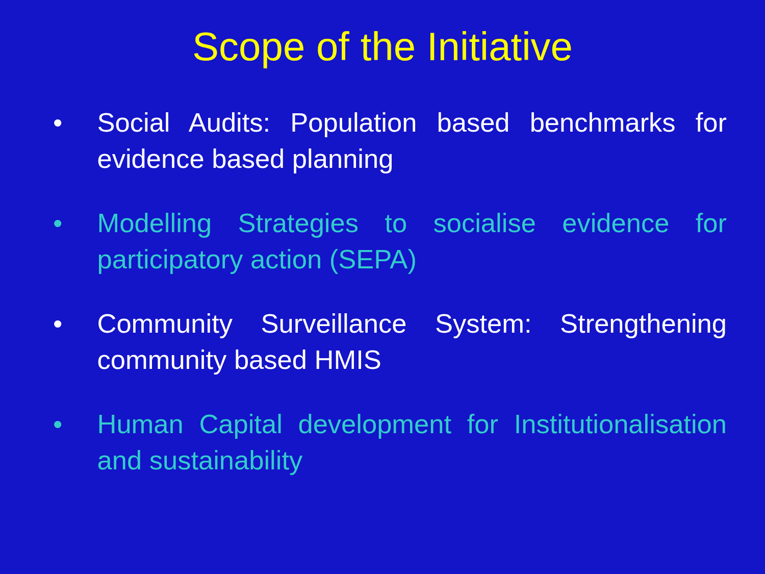Scope of the Initiative
Social Audits: Population based benchmarks for evidence based planning
Modelling Strategies to socialise evidence for participatory action (SEPA)
Community Surveillance System: Strengthening community based HMIS
Human Capital development for Institutionalisation and sustainability